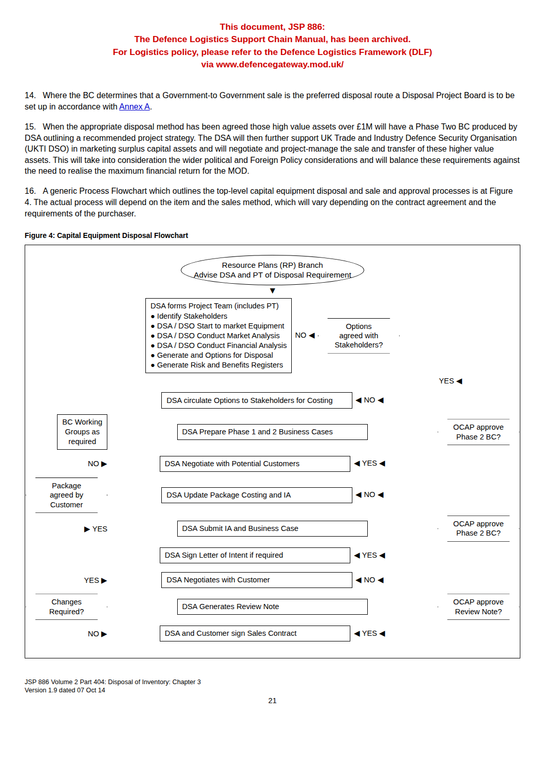This document, JSP 886:
The Defence Logistics Support Chain Manual, has been archived.
For Logistics policy, please refer to the Defence Logistics Framework (DLF)
via www.defencegateway.mod.uk/
14. Where the BC determines that a Government-to Government sale is the preferred disposal route a Disposal Project Board is to be set up in accordance with Annex A.
15. When the appropriate disposal method has been agreed those high value assets over £1M will have a Phase Two BC produced by DSA outlining a recommended project strategy. The DSA will then further support UK Trade and Industry Defence Security Organisation (UKTI DSO) in marketing surplus capital assets and will negotiate and project-manage the sale and transfer of these higher value assets. This will take into consideration the wider political and Foreign Policy considerations and will balance these requirements against the need to realise the maximum financial return for the MOD.
16. A generic Process Flowchart which outlines the top-level capital equipment disposal and sale and approval processes is at Figure 4. The actual process will depend on the item and the sales method, which will vary depending on the contract agreement and the requirements of the purchaser.
Figure 4: Capital Equipment Disposal Flowchart
Resource Plans (RP) Branch
Advise DSA and PT of Disposal Requirement
▼
DSA forms Project Team (includes PT)
● Identify Stakeholders
● DSA / DSO Start to market Equipment
● DSA / DSO Conduct Market Analysis
● DSA / DSO Conduct Financial Analysis
● Generate and Options for Disposal
● Generate Risk and Benefits Registers
NO ◀
Options
agreed with
Stakeholders?
YES ◀
DSA circulate Options to Stakeholders for Costing
◀ NO ◀
BC Working
Groups as
required
DSA Prepare Phase 1 and 2 Business Cases
OCAP approve
Phase 2 BC?
NO ▶
DSA Negotiate with Potential Customers
◀ YES ◀
Package
agreed by
Customer
DSA Update Package Costing and IA
◀ NO ◀
▶ YES
DSA Submit IA and Business Case
OCAP approve
Phase 2 BC?
DSA Sign Letter of Intent if required
◀ YES ◀
YES ▶
DSA Negotiates with Customer
◀ NO ◀
Changes
Required?
DSA Generates Review Note
OCAP approve
Review Note?
NO ▶
DSA and Customer sign Sales Contract
◀ YES ◀
JSP 886 Volume 2 Part 404: Disposal of Inventory: Chapter 3
Version 1.9 dated 07 Oct 14
21